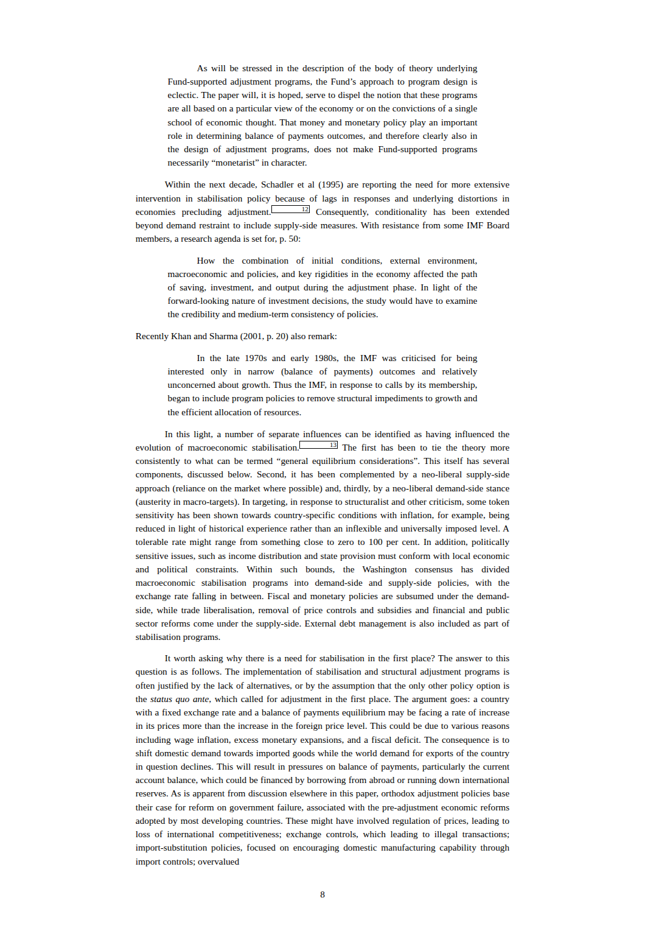As will be stressed in the description of the body of theory underlying Fund-supported adjustment programs, the Fund’s approach to program design is eclectic. The paper will, it is hoped, serve to dispel the notion that these programs are all based on a particular view of the economy or on the convictions of a single school of economic thought. That money and monetary policy play an important role in determining balance of payments outcomes, and therefore clearly also in the design of adjustment programs, does not make Fund-supported programs necessarily “monetarist” in character.
Within the next decade, Schadler et al (1995) are reporting the need for more extensive intervention in stabilisation policy because of lags in responses and underlying distortions in economies precluding adjustment.12 Consequently, conditionality has been extended beyond demand restraint to include supply-side measures. With resistance from some IMF Board members, a research agenda is set for, p. 50:
How the combination of initial conditions, external environment, macroeconomic and policies, and key rigidities in the economy affected the path of saving, investment, and output during the adjustment phase. In light of the forward-looking nature of investment decisions, the study would have to examine the credibility and medium-term consistency of policies.
Recently Khan and Sharma (2001, p. 20) also remark:
In the late 1970s and early 1980s, the IMF was criticised for being interested only in narrow (balance of payments) outcomes and relatively unconcerned about growth. Thus the IMF, in response to calls by its membership, began to include program policies to remove structural impediments to growth and the efficient allocation of resources.
In this light, a number of separate influences can be identified as having influenced the evolution of macroeconomic stabilisation.13 The first has been to tie the theory more consistently to what can be termed “general equilibrium considerations”. This itself has several components, discussed below. Second, it has been complemented by a neo-liberal supply-side approach (reliance on the market where possible) and, thirdly, by a neo-liberal demand-side stance (austerity in macro-targets). In targeting, in response to structuralist and other criticism, some token sensitivity has been shown towards country-specific conditions with inflation, for example, being reduced in light of historical experience rather than an inflexible and universally imposed level. A tolerable rate might range from something close to zero to 100 per cent. In addition, politically sensitive issues, such as income distribution and state provision must conform with local economic and political constraints. Within such bounds, the Washington consensus has divided macroeconomic stabilisation programs into demand-side and supply-side policies, with the exchange rate falling in between. Fiscal and monetary policies are subsumed under the demand-side, while trade liberalisation, removal of price controls and subsidies and financial and public sector reforms come under the supply-side. External debt management is also included as part of stabilisation programs.
It worth asking why there is a need for stabilisation in the first place? The answer to this question is as follows. The implementation of stabilisation and structural adjustment programs is often justified by the lack of alternatives, or by the assumption that the only other policy option is the status quo ante, which called for adjustment in the first place. The argument goes: a country with a fixed exchange rate and a balance of payments equilibrium may be facing a rate of increase in its prices more than the increase in the foreign price level. This could be due to various reasons including wage inflation, excess monetary expansions, and a fiscal deficit. The consequence is to shift domestic demand towards imported goods while the world demand for exports of the country in question declines. This will result in pressures on balance of payments, particularly the current account balance, which could be financed by borrowing from abroad or running down international reserves. As is apparent from discussion elsewhere in this paper, orthodox adjustment policies base their case for reform on government failure, associated with the pre-adjustment economic reforms adopted by most developing countries. These might have involved regulation of prices, leading to loss of international competitiveness; exchange controls, which leading to illegal transactions; import-substitution policies, focused on encouraging domestic manufacturing capability through import controls; overvalued
8